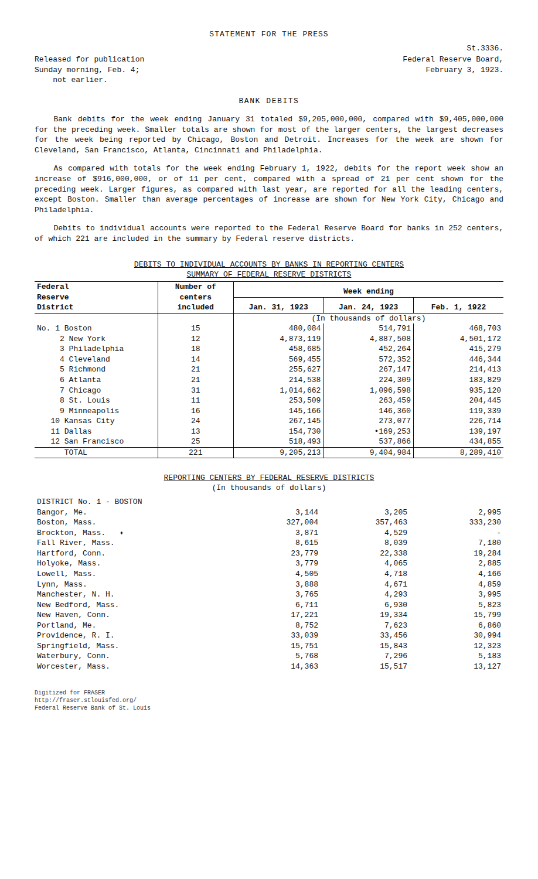STATEMENT FOR THE PRESS
St.3336.
Released for publication
Sunday morning, Feb. 4;
not earlier.
Federal Reserve Board,
February 3, 1923.
BANK DEBITS
Bank debits for the week ending January 31 totaled $9,205,000,000, compared with $9,405,000,000 for the preceding week. Smaller totals are shown for most of the larger centers, the largest decreases for the week being reported by Chicago, Boston and Detroit. Increases for the week are shown for Cleveland, San Francisco, Atlanta, Cincinnati and Philadelphia.
As compared with totals for the week ending February 1, 1922, debits for the report week show an increase of $916,000,000, or of 11 per cent, compared with a spread of 21 per cent shown for the preceding week. Larger figures, as compared with last year, are reported for all the leading centers, except Boston. Smaller than average percentages of increase are shown for New York City, Chicago and Philadelphia.
Debits to individual accounts were reported to the Federal Reserve Board for banks in 252 centers, of which 221 are included in the summary by Federal reserve districts.
DEBITS TO INDIVIDUAL ACCOUNTS BY BANKS IN REPORTING CENTERS
SUMMARY OF FEDERAL RESERVE DISTRICTS
| Federal Reserve District | Number of centers included | Week ending |
| --- | --- | --- |
| Jan. 31, 1923 | Jan. 24, 1923 | Feb. 1, 1922 |
| | | (In thousands of dollars) |
| No. 1 Boston | 15 | 480,084 | 514,791 | 468,703 |
| 2 New York | 12 | 4,873,119 | 4,887,508 | 4,501,172 |
| 3 Philadelphia | 18 | 458,685 | 452,264 | 415,279 |
| 4 Cleveland | 14 | 569,455 | 572,352 | 446,344 |
| 5 Richmond | 21 | 255,627 | 267,147 | 214,413 |
| 6 Atlanta | 21 | 214,538 | 224,309 | 183,829 |
| 7 Chicago | 31 | 1,014,662 | 1,096,598 | 935,120 |
| 8 St. Louis | 11 | 253,509 | 263,459 | 204,445 |
| 9 Minneapolis | 16 | 145,166 | 146,360 | 119,339 |
| 10 Kansas City | 24 | 267,145 | 273,077 | 226,714 |
| 11 Dallas | 13 | 154,730 | •169,253 | 139,197 |
| 12 San Francisco | 25 | 518,493 | 537,866 | 434,855 |
| TOTAL | 221 | 9,205,213 | 9,404,984 | 8,289,410 |
REPORTING CENTERS BY FEDERAL RESERVE DISTRICTS
(In thousands of dollars)
| DISTRICT No. 1 - BOSTON | | | |
| Bangor, Me. | 3,144 | 3,205 | 2,995 |
| Boston, Mass. | 327,004 | 357,463 | 333,230 |
| Brockton, Mass. ✦ | 3,871 | 4,529 | - |
| Fall River, Mass. | 8,615 | 8,039 | 7,180 |
| Hartford, Conn. | 23,779 | 22,338 | 19,284 |
| Holyoke, Mass. | 3,779 | 4,065 | 2,885 |
| Lowell, Mass. | 4,505 | 4,718 | 4,166 |
| Lynn, Mass. | 3,888 | 4,671 | 4,859 |
| Manchester, N. H. | 3,765 | 4,293 | 3,995 |
| New Bedford, Mass. | 6,711 | 6,930 | 5,823 |
| New Haven, Conn. | 17,221 | 19,334 | 15,799 |
| Portland, Me. | 8,752 | 7,623 | 6,860 |
| Providence, R. I. | 33,039 | 33,456 | 30,994 |
| Springfield, Mass. | 15,751 | 15,843 | 12,323 |
| Waterbury, Conn. | 5,768 | 7,296 | 5,183 |
| Worcester, Mass. | 14,363 | 15,517 | 13,127 |
Digitized for FRASER
http://fraser.stlouisfed.org/
Federal Reserve Bank of St. Louis